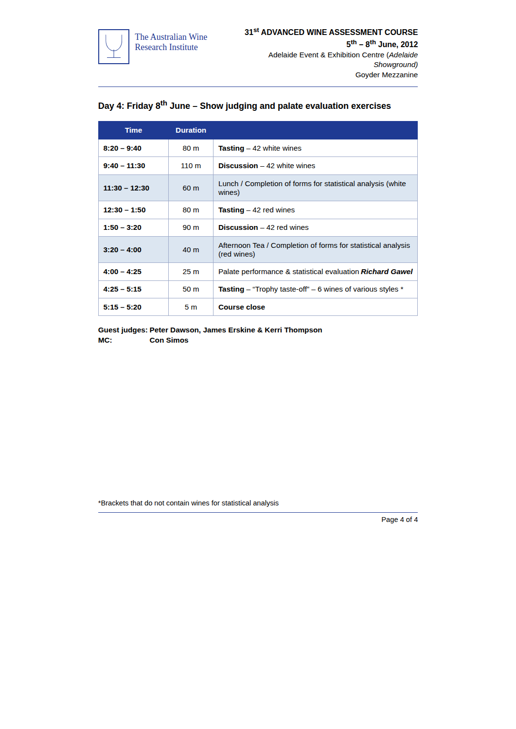The Australian Wine
Research Institute
31st ADVANCED WINE ASSESSMENT COURSE
5th – 8th June, 2012
Adelaide Event & Exhibition Centre (Adelaide Showground)
Goyder Mezzanine
Day 4: Friday 8th June – Show judging and palate evaluation exercises
| Time | Duration | |
| --- | --- | --- |
| 8:20 – 9:40 | 80 m | Tasting – 42 white wines |
| 9:40 – 11:30 | 110 m | Discussion – 42 white wines |
| 11:30 – 12:30 | 60 m | Lunch / Completion of forms for statistical analysis (white wines) |
| 12:30 – 1:50 | 80 m | Tasting – 42 red wines |
| 1:50 – 3:20 | 90 m | Discussion – 42 red wines |
| 3:20 – 4:00 | 40 m | Afternoon Tea / Completion of forms for statistical analysis (red wines) |
| 4:00 – 4:25 | 25 m | Palate performance & statistical evaluation Richard Gawel |
| 4:25 – 5:15 | 50 m | Tasting – “Trophy taste-off” – 6 wines of various styles * |
| 5:15 – 5:20 | 5 m | Course close |
Guest judges:
Peter Dawson, James Erskine & Kerri Thompson
MC:
Con Simos
*Brackets that do not contain wines for statistical analysis
Page 4 of 4